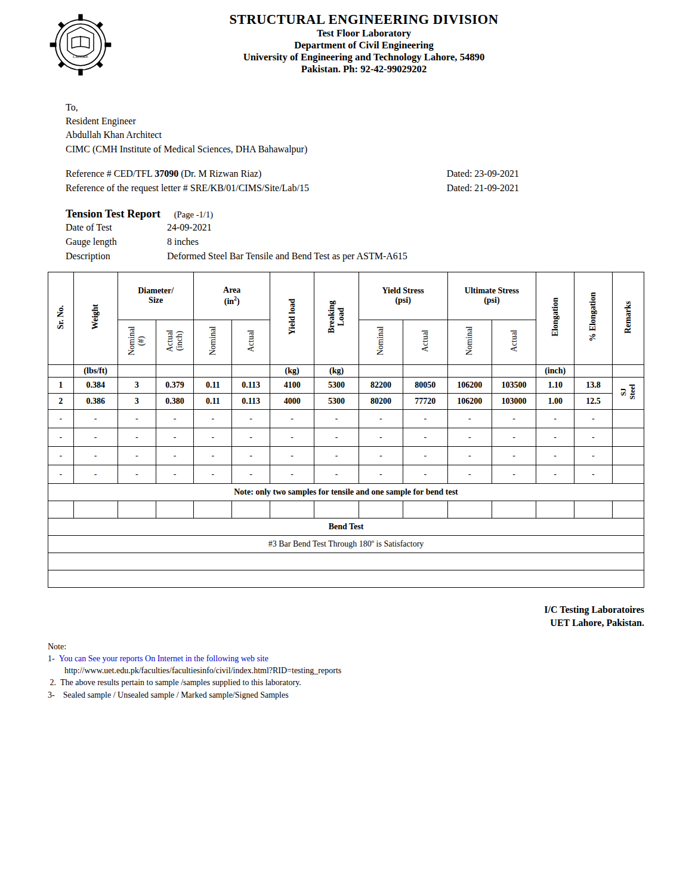LAHORE
STRUCTURAL ENGINEERING DIVISION
Test Floor Laboratory
Department of Civil Engineering
University of Engineering and Technology Lahore, 54890
Pakistan. Ph: 92-42-99029202
To,
Resident Engineer
Abdullah Khan Architect
CIMC (CMH Institute of Medical Sciences, DHA Bahawalpur)
Reference # CED/TFL 37090 (Dr. M Rizwan Riaz) Dated: 23-09-2021
Reference of the request letter # SRE/KB/01/CIMS/Site/Lab/15 Dated: 21-09-2021
Tension Test Report (Page -1/1)
Date of Test 24-09-2021
Gauge length 8 inches
Description Deformed Steel Bar Tensile and Bend Test as per ASTM-A615
| Sr. No. | Weight | Diameter/ Size | Area (in 2 ) | Yield load | Breaking Load | Yield Stress (psi) | Ultimate Stress (psi) | Elongation | % Elongation | Remarks |
| --- | --- | --- | --- | --- | --- | --- | --- | --- | --- | --- |
| Nominal (#) | Actual (inch) | Nominal | Actual | Nominal | Actual | Nominal | Actual |
| | (lbs/ft) | | | | | (kg) | (kg) | | | | | (inch) | | |
| 1 | 0.384 | 3 | 0.379 | 0.11 | 0.113 | 4100 | 5300 | 82200 | 80050 | 106200 | 103500 | 1.10 | 13.8 | SJ Steel |
| 2 | 0.386 | 3 | 0.380 | 0.11 | 0.113 | 4000 | 5300 | 80200 | 77720 | 106200 | 103000 | 1.00 | 12.5 |
| - | - | - | - | - | - | - | - | - | - | - | - | - | - | |
| - | - | - | - | - | - | - | - | - | - | - | - | - | - | |
| - | - | - | - | - | - | - | - | - | - | - | - | - | - | |
| - | - | - | - | - | - | - | - | - | - | - | - | - | - | |
| Note: only two samples for tensile and one sample for bend test |
| Bend Test |
| #3 Bar Bend Test Through 180º is Satisfactory |
I/C Testing Laboratoires
UET Lahore, Pakistan.
Note:
1- You can See your reports On Internet in the following web site
http://www.uet.edu.pk/faculties/facultiesinfo/civil/index.html?RID=testing_reports
2. The above results pertain to sample /samples supplied to this laboratory.
3- Sealed sample / Unsealed sample / Marked sample/Signed Samples